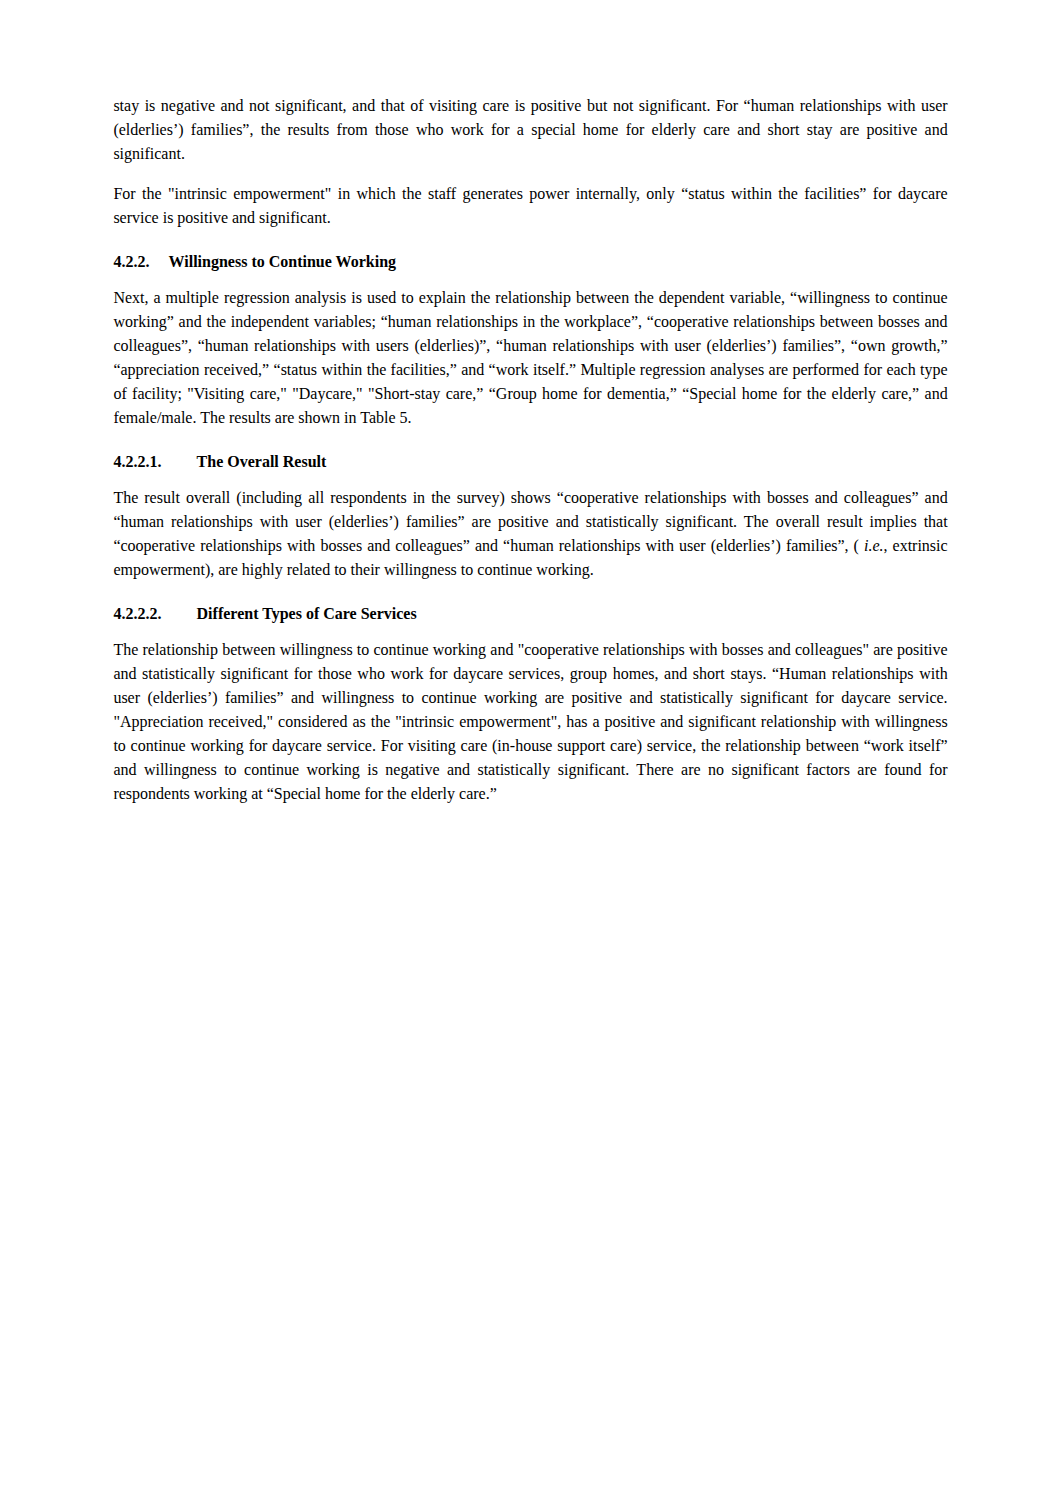stay is negative and not significant, and that of visiting care is positive but not significant. For “human relationships with user (elderlies’) families”, the results from those who work for a special home for elderly care and short stay are positive and significant.
For the "intrinsic empowerment" in which the staff generates power internally, only “status within the facilities” for daycare service is positive and significant.
4.2.2. Willingness to Continue Working
Next, a multiple regression analysis is used to explain the relationship between the dependent variable, “willingness to continue working” and the independent variables; “human relationships in the workplace”, “cooperative relationships between bosses and colleagues”, “human relationships with users (elderlies)”, “human relationships with user (elderlies’) families”, “own growth,” “appreciation received,” “status within the facilities,” and “work itself.” Multiple regression analyses are performed for each type of facility; "Visiting care," "Daycare," "Short-stay care,” “Group home for dementia,” “Special home for the elderly care,” and female/male. The results are shown in Table 5.
4.2.2.1. The Overall Result
The result overall (including all respondents in the survey) shows “cooperative relationships with bosses and colleagues” and “human relationships with user (elderlies’) families” are positive and statistically significant. The overall result implies that “cooperative relationships with bosses and colleagues” and “human relationships with user (elderlies’) families”, ( i.e., extrinsic empowerment), are highly related to their willingness to continue working.
4.2.2.2. Different Types of Care Services
The relationship between willingness to continue working and "cooperative relationships with bosses and colleagues" are positive and statistically significant for those who work for daycare services, group homes, and short stays. “Human relationships with user (elderlies’) families” and willingness to continue working are positive and statistically significant for daycare service. "Appreciation received," considered as the "intrinsic empowerment", has a positive and significant relationship with willingness to continue working for daycare service. For visiting care (in-house support care) service, the relationship between “work itself” and willingness to continue working is negative and statistically significant. There are no significant factors are found for respondents working at “Special home for the elderly care.”